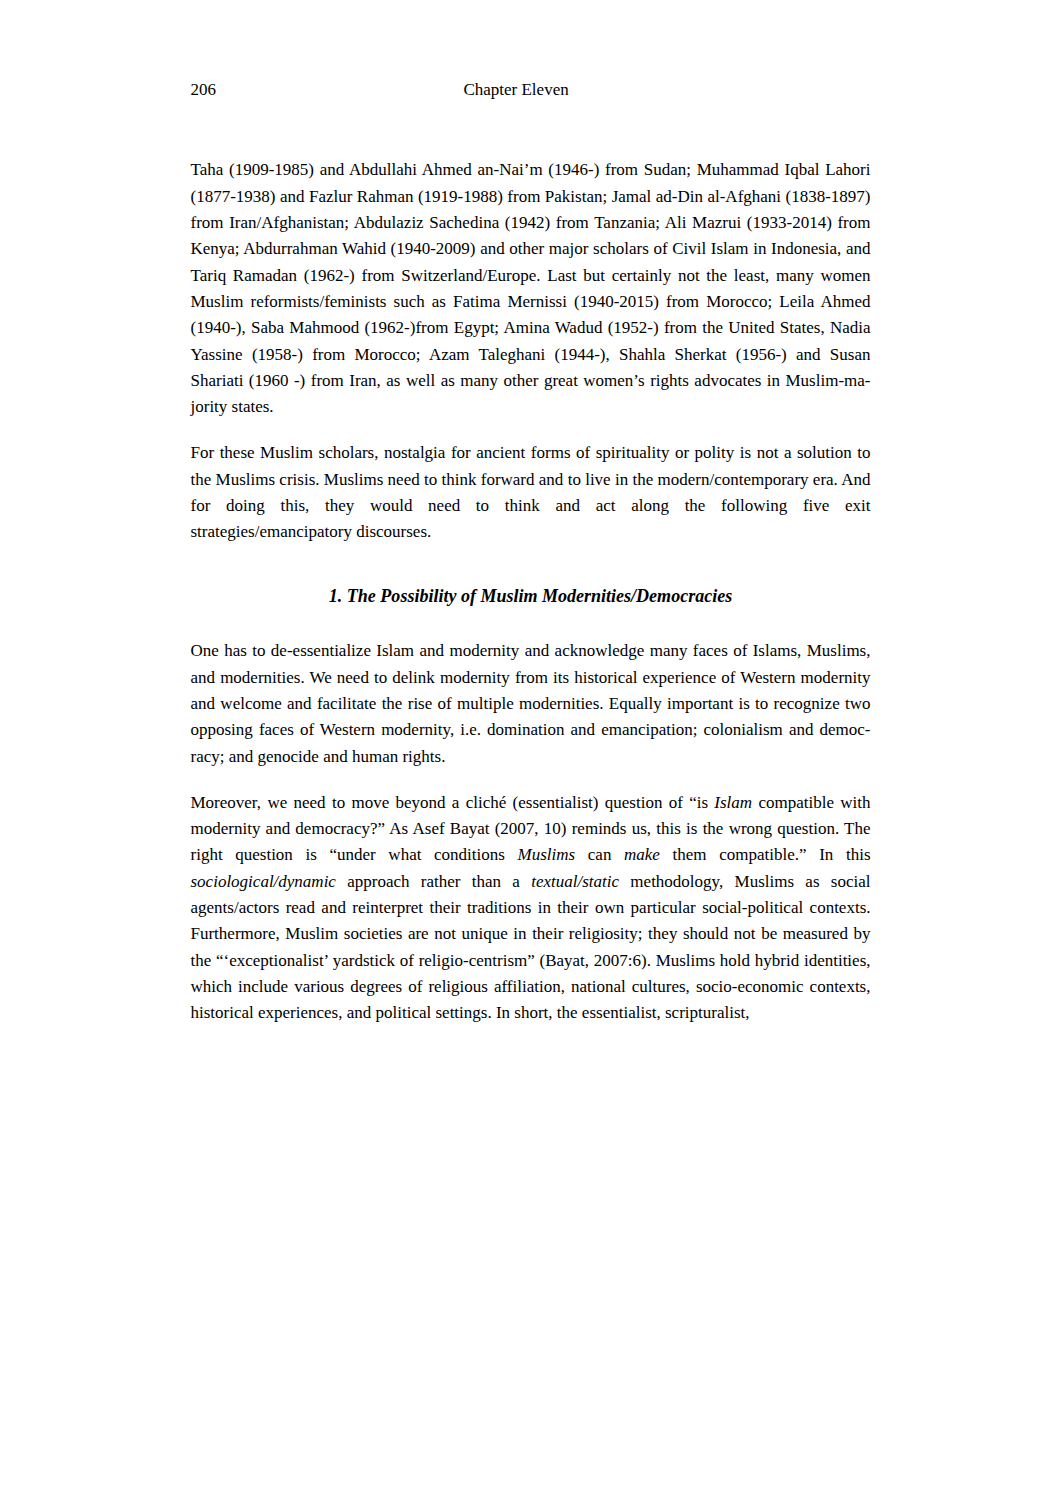206 Chapter Eleven
Taha (1909-1985) and Abdullahi Ahmed an-Nai’m (1946-) from Sudan; Muhammad Iqbal Lahori (1877-1938) and Fazlur Rahman (1919-1988) from Pakistan; Jamal ad-Din al-Afghani (1838-1897) from Iran/Afghanistan; Abdulaziz Sachedina (1942) from Tanzania; Ali Mazrui (1933-2014) from Kenya; Abdurrahman Wahid (1940-2009) and other major scholars of Civil Islam in Indonesia, and Tariq Ramadan (1962-) from Switzerland/Europe. Last but certainly not the least, many women Muslim reformists/feminists such as Fatima Mernissi (1940-2015) from Morocco; Leila Ahmed (1940-), Saba Mahmood (1962-)from Egypt; Amina Wadud (1952-) from the United States, Nadia Yassine (1958-) from Morocco; Azam Taleghani (1944-), Shahla Sherkat (1956-) and Susan Shariati (1960 -) from Iran, as well as many other great women’s rights advocates in Muslim-majority states.
For these Muslim scholars, nostalgia for ancient forms of spirituality or polity is not a solution to the Muslims crisis. Muslims need to think forward and to live in the modern/contemporary era. And for doing this, they would need to think and act along the following five exit strategies/emancipatory discourses.
1. The Possibility of Muslim Modernities/Democracies
One has to de-essentialize Islam and modernity and acknowledge many faces of Islams, Muslims, and modernities. We need to delink modernity from its historical experience of Western modernity and welcome and facilitate the rise of multiple modernities. Equally important is to recognize two opposing faces of Western modernity, i.e. domination and emancipation; colonialism and democracy; and genocide and human rights.
Moreover, we need to move beyond a cliché (essentialist) question of “is Islam compatible with modernity and democracy?” As Asef Bayat (2007, 10) reminds us, this is the wrong question. The right question is “under what conditions Muslims can make them compatible.” In this sociological/dynamic approach rather than a textual/static methodology, Muslims as social agents/actors read and reinterpret their traditions in their own particular social-political contexts. Furthermore, Muslim societies are not unique in their religiosity; they should not be measured by the “‘exceptionalist’ yardstick of religio-centrism” (Bayat, 2007:6). Muslims hold hybrid identities, which include various degrees of religious affiliation, national cultures, socio-economic contexts, historical experiences, and political settings. In short, the essentialist, scripturalist,